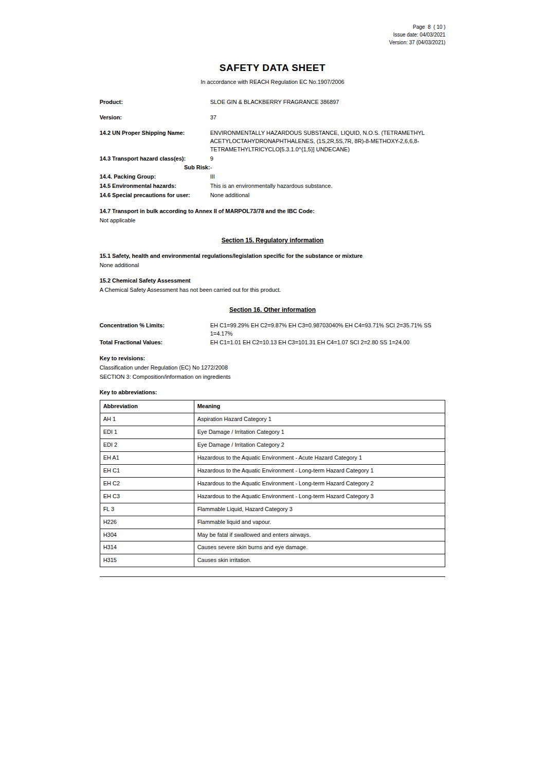Page 8 ( 10 )
Issue date: 04/03/2021
Version: 37 (04/03/2021)
SAFETY DATA SHEET
In accordance with REACH Regulation EC No.1907/2006
| Product: | SLOE GIN & BLACKBERRY FRAGRANCE 386897 |
| Version: | 37 |
| 14.2 UN Proper Shipping Name: | ENVIRONMENTALLY HAZARDOUS SUBSTANCE, LIQUID, N.O.S. (TETRAMETHYL ACETYLOCTAHYDRONAPHTHALENES, (1S,2R,5S,7R, 8R)-8-METHOXY-2,6,6,8-TETRAMETHYLTRICYCLO[5.3.1.0^{1,5}] UNDECANE) |
| 14.3 Transport hazard class(es): | 9 |
| Sub Risk: | - |
| 14.4. Packing Group: | III |
| 14.5 Environmental hazards: | This is an environmentally hazardous substance. |
| 14.6 Special precautions for user: | None additional |
14.7 Transport in bulk according to Annex II of MARPOL73/78 and the IBC Code:
Not applicable
Section 15. Regulatory information
15.1 Safety, health and environmental regulations/legislation specific for the substance or mixture
None additional
15.2 Chemical Safety Assessment
A Chemical Safety Assessment has not been carried out for this product.
Section 16. Other information
| Concentration % Limits: | EH C1=99.29% EH C2=9.87% EH C3=0.98703040% EH C4=93.71% SCI 2=35.71% SS 1=4.17% |
| Total Fractional Values: | EH C1=1.01 EH C2=10.13 EH C3=101.31 EH C4=1.07 SCI 2=2.80 SS 1=24.00 |
Key to revisions:
Classification under Regulation (EC) No 1272/2008
SECTION 3: Composition/information on ingredients
Key to abbreviations:
| Abbreviation | Meaning |
| --- | --- |
| AH 1 | Aspiration Hazard Category 1 |
| EDI 1 | Eye Damage / Irritation Category 1 |
| EDI 2 | Eye Damage / Irritation Category 2 |
| EH A1 | Hazardous to the Aquatic Environment - Acute Hazard Category 1 |
| EH C1 | Hazardous to the Aquatic Environment - Long-term Hazard Category 1 |
| EH C2 | Hazardous to the Aquatic Environment - Long-term Hazard Category 2 |
| EH C3 | Hazardous to the Aquatic Environment - Long-term Hazard Category 3 |
| FL 3 | Flammable Liquid, Hazard Category 3 |
| H226 | Flammable liquid and vapour. |
| H304 | May be fatal if swallowed and enters airways. |
| H314 | Causes severe skin burns and eye damage. |
| H315 | Causes skin irritation. |